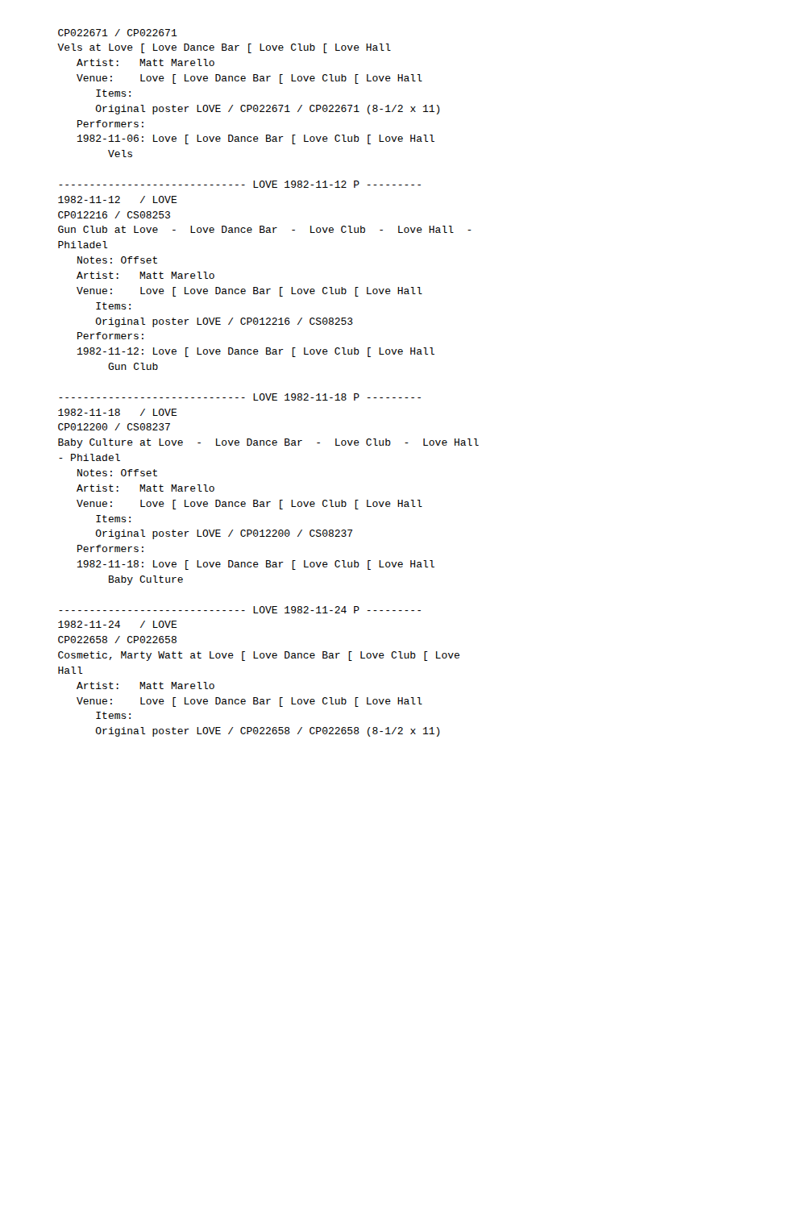CP022671 / CP022671
Vels at Love [ Love Dance Bar [ Love Club [ Love Hall
   Artist:   Matt Marello
   Venue:    Love [ Love Dance Bar [ Love Club [ Love Hall
      Items:
      Original poster LOVE / CP022671 / CP022671 (8-1/2 x 11)
   Performers:
   1982-11-06: Love [ Love Dance Bar [ Love Club [ Love Hall
        Vels

------------------------------ LOVE 1982-11-12 P ---------
1982-11-12   / LOVE 
CP012216 / CS08253
Gun Club at Love  -  Love Dance Bar  -  Love Club  -  Love Hall  - 
Philadel
   Notes: Offset
   Artist:   Matt Marello
   Venue:    Love [ Love Dance Bar [ Love Club [ Love Hall
      Items:
      Original poster LOVE / CP012216 / CS08253
   Performers:
   1982-11-12: Love [ Love Dance Bar [ Love Club [ Love Hall
        Gun Club

------------------------------ LOVE 1982-11-18 P ---------
1982-11-18   / LOVE 
CP012200 / CS08237
Baby Culture at Love  -  Love Dance Bar  -  Love Club  -  Love Hall 
- Philadel
   Notes: Offset
   Artist:   Matt Marello
   Venue:    Love [ Love Dance Bar [ Love Club [ Love Hall
      Items:
      Original poster LOVE / CP012200 / CS08237
   Performers:
   1982-11-18: Love [ Love Dance Bar [ Love Club [ Love Hall
        Baby Culture

------------------------------ LOVE 1982-11-24 P ---------
1982-11-24   / LOVE 
CP022658 / CP022658
Cosmetic, Marty Watt at Love [ Love Dance Bar [ Love Club [ Love 
Hall
   Artist:   Matt Marello
   Venue:    Love [ Love Dance Bar [ Love Club [ Love Hall
      Items:
      Original poster LOVE / CP022658 / CP022658 (8-1/2 x 11)